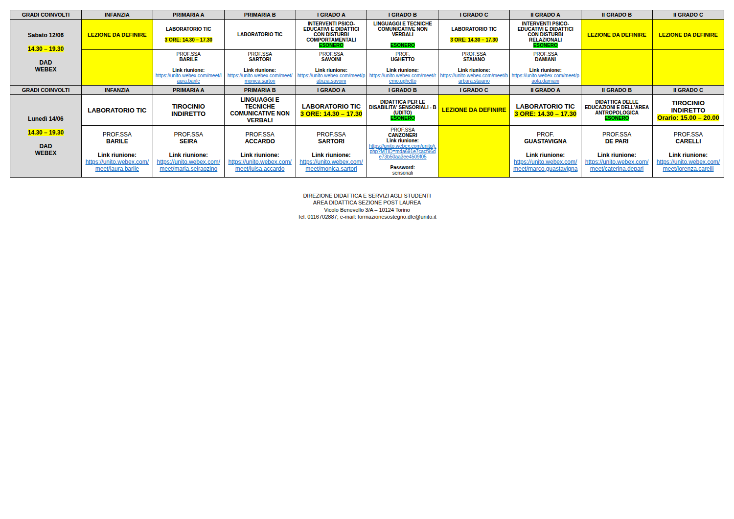| GRADI COINVOLTI | INFANZIA | PRIMARIA A | PRIMARIA B | I GRADO A | I GRADO B | I GRADO C | II GRADO A | II GRADO B | II GRADO C |
| Sabato 12/06 14.30 – 19.30 DAD WEBEX | LEZIONE DA DEFINIRE | LABORATORIO TIC 3 ORE: 14.30 – 17.30 | LABORATORIO TIC | INTERVENTI PSICO-EDUCATIVI E DIDATTICI CON DISTURBI COMPORTAMENTALI ESONERO | LINGUAGGI E TECNICHE COMUNICATIVE NON VERBALI ESONERO | LABORATORIO TIC 3 ORE: 14.30 – 17.30 | INTERVENTI PSICO-EDUCATIVI E DIDATTICI CON DISTURBI RELAZIONALI ESONERO | LEZIONE DA DEFINIRE | LEZIONE DA DEFINIRE |
| | PROF.SSA BARILE Link riunione: https://unito.webex.com/meet/laura.barile | PROF.SSA SARTORI Link riunione: https://unito.webex.com/meet/monica.sartori | PROF.SSA SAVOINI Link riunione: https://unito.webex.com/meet/patrizia.savoini | PROF. UGHETTO Link riunione: https://unito.webex.com/meet/remo.ughetto | PROF.SSA STAIANO Link riunione: https://unito.webex.com/meet/barbara.staiano | PROF.SSA DAMIANI Link riunione: https://unito.webex.com/meet/paola.damiani | | |
| GRADI COINVOLTI | INFANZIA | PRIMARIA A | PRIMARIA B | I GRADO A | I GRADO B | I GRADO C | II GRADO A | II GRADO B | II GRADO C |
| Lunedì 14/06 14.30 – 19.30 DAD WEBEX | LABORATORIO TIC | TIROCINIO INDIRETTO | LINGUAGGI E TECNICHE COMUNICATIVE NON VERBALI | LABORATORIO TIC 3 ORE: 14.30 – 17.30 | DIDATTICA PER LE DISABILITA' SENSORIALI - B (UDITO) ESONERO | LEZIONE DA DEFINIRE | LABORATORIO TIC 3 ORE: 14.30 – 17.30 | DIDATTICA DELLE EDUCAZIONI E DELL'AREA ANTROPOLOGICA ESONERO | TIROCINIO INDIRETTO Orario: 15.00 – 20.00 |
| PROF.SSA BARILE Link riunione: https://unito.webex.com/meet/laura.barile | PROF.SSA SEIRA Link riunione: https://unito.webex.com/meet/maria.seiraozino | PROF.SSA ACCARDO Link riunione: https://unito.webex.com/meet/luisa.accardo | PROF.SSA SARTORI Link riunione: https://unito.webex.com/meet/monica.sartori | PROF.SSA CANZONERI Link riunione: https://unito.webex.com/unito/j.php?MTID=mda691e7cacf96de73b50aa3ee4509f05 Password: sensoriali | | PROF. GUASTAVIGNA Link riunione: https://unito.webex.com/meet/marco.guastavigna | PROF.SSA DE PARI Link riunione: https://unito.webex.com/meet/caterina.depari | PROF.SSA CARELLI Link riunione: https://unito.webex.com/meet/lorenza.carelli |
DIREZIONE DIDATTICA E SERVIZI AGLI STUDENTI
AREA DIDATTICA SEZIONE POST LAUREA
Vicolo Benevello 3/A – 10124 Torino
Tel. 0116702887; e-mail: formazionesostegno.dfe@unito.it